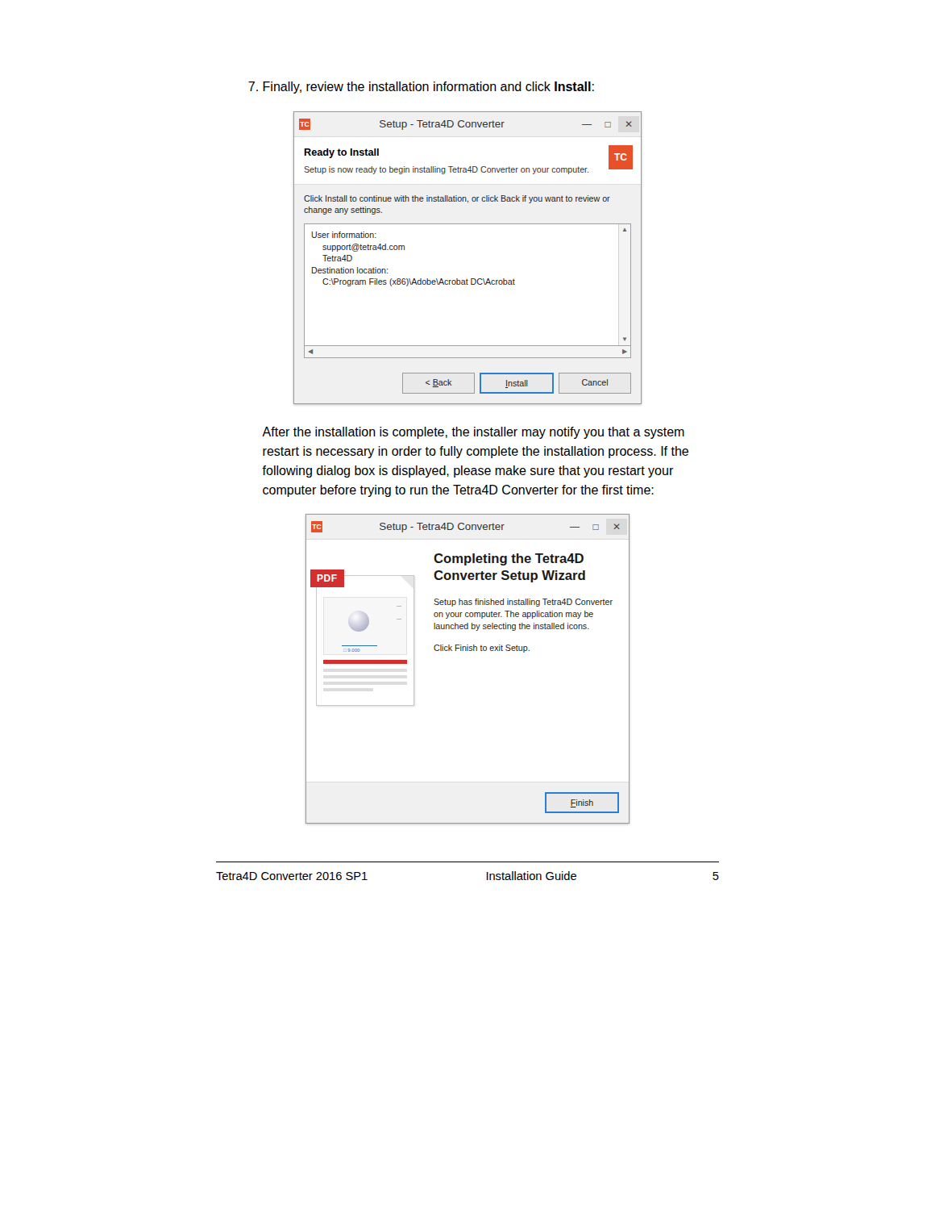Finally, review the installation information and click Install:
TC
Setup - Tetra4D Converter
— □ ✕
Ready to Install
Setup is now ready to begin installing Tetra4D Converter on your computer.
TC
Click Install to continue with the installation, or click Back if you want to review or change any settings.
User information:
support@tetra4d.com
Tetra4D
Destination location:
C:\Program Files (x86)\Adobe\Acrobat DC\Acrobat
▲
▼
◀
▶
< Back
Install
Cancel
After the installation is complete, the installer may notify you that a system restart is necessary in order to fully complete the installation process. If the following dialog box is displayed, please make sure that you restart your computer before trying to run the Tetra4D Converter for the first time:
TC
Setup - Tetra4D Converter
— □ ✕
PDF
—
—
□ 9.000
Completing the Tetra4D
Converter Setup Wizard
Setup has finished installing Tetra4D Converter on your computer. The application may be launched by selecting the installed icons.
Click Finish to exit Setup.
Finish
Tetra4D Converter 2016 SP1
Installation Guide
5